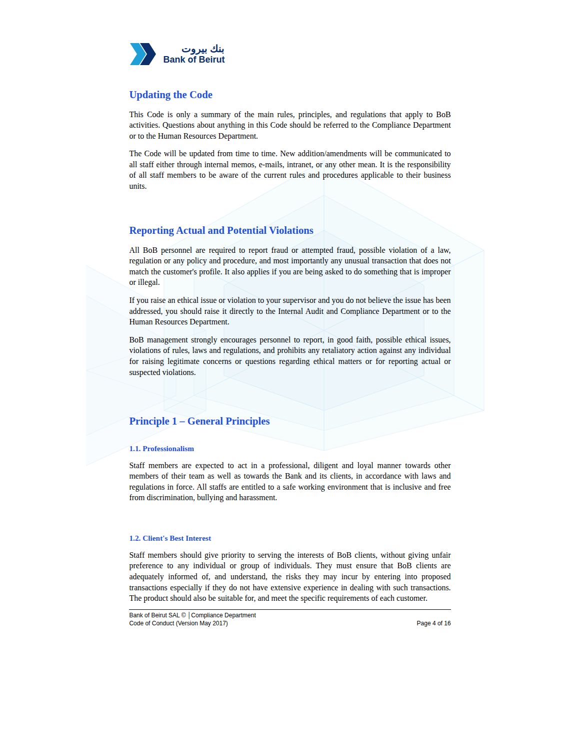بنك بيروت
Bank of Beirut
Updating the Code
This Code is only a summary of the main rules, principles, and regulations that apply to BoB activities. Questions about anything in this Code should be referred to the Compliance Department or to the Human Resources Department.
The Code will be updated from time to time. New addition/amendments will be communicated to all staff either through internal memos, e-mails, intranet, or any other mean. It is the responsibility of all staff members to be aware of the current rules and procedures applicable to their business units.
Reporting Actual and Potential Violations
All BoB personnel are required to report fraud or attempted fraud, possible violation of a law, regulation or any policy and procedure, and most importantly any unusual transaction that does not match the customer's profile. It also applies if you are being asked to do something that is improper or illegal.
If you raise an ethical issue or violation to your supervisor and you do not believe the issue has been addressed, you should raise it directly to the Internal Audit and Compliance Department or to the Human Resources Department.
BoB management strongly encourages personnel to report, in good faith, possible ethical issues, violations of rules, laws and regulations, and prohibits any retaliatory action against any individual for raising legitimate concerns or questions regarding ethical matters or for reporting actual or suspected violations.
Principle 1 – General Principles
1.1. Professionalism
Staff members are expected to act in a professional, diligent and loyal manner towards other members of their team as well as towards the Bank and its clients, in accordance with laws and regulations in force. All staffs are entitled to a safe working environment that is inclusive and free from discrimination, bullying and harassment.
1.2. Client's Best Interest
Staff members should give priority to serving the interests of BoB clients, without giving unfair preference to any individual or group of individuals. They must ensure that BoB clients are adequately informed of, and understand, the risks they may incur by entering into proposed transactions especially if they do not have extensive experience in dealing with such transactions. The product should also be suitable for, and meet the specific requirements of each customer.
Bank of Beirut SAL © │Compliance Department
Code of Conduct (Version May 2017)
Page 4 of 16